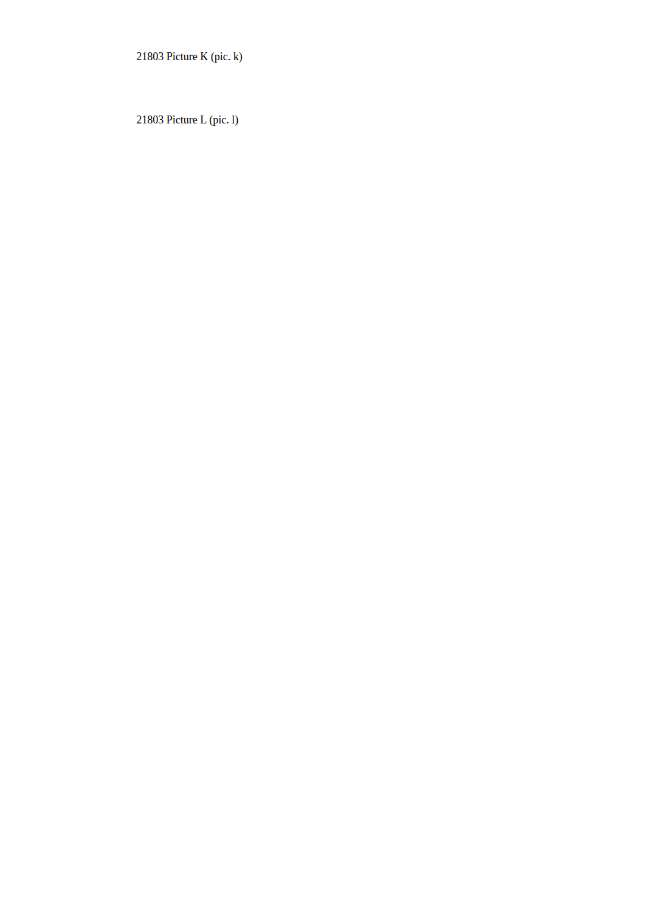21803 Picture K (pic. k)
21803 Picture L (pic. l)